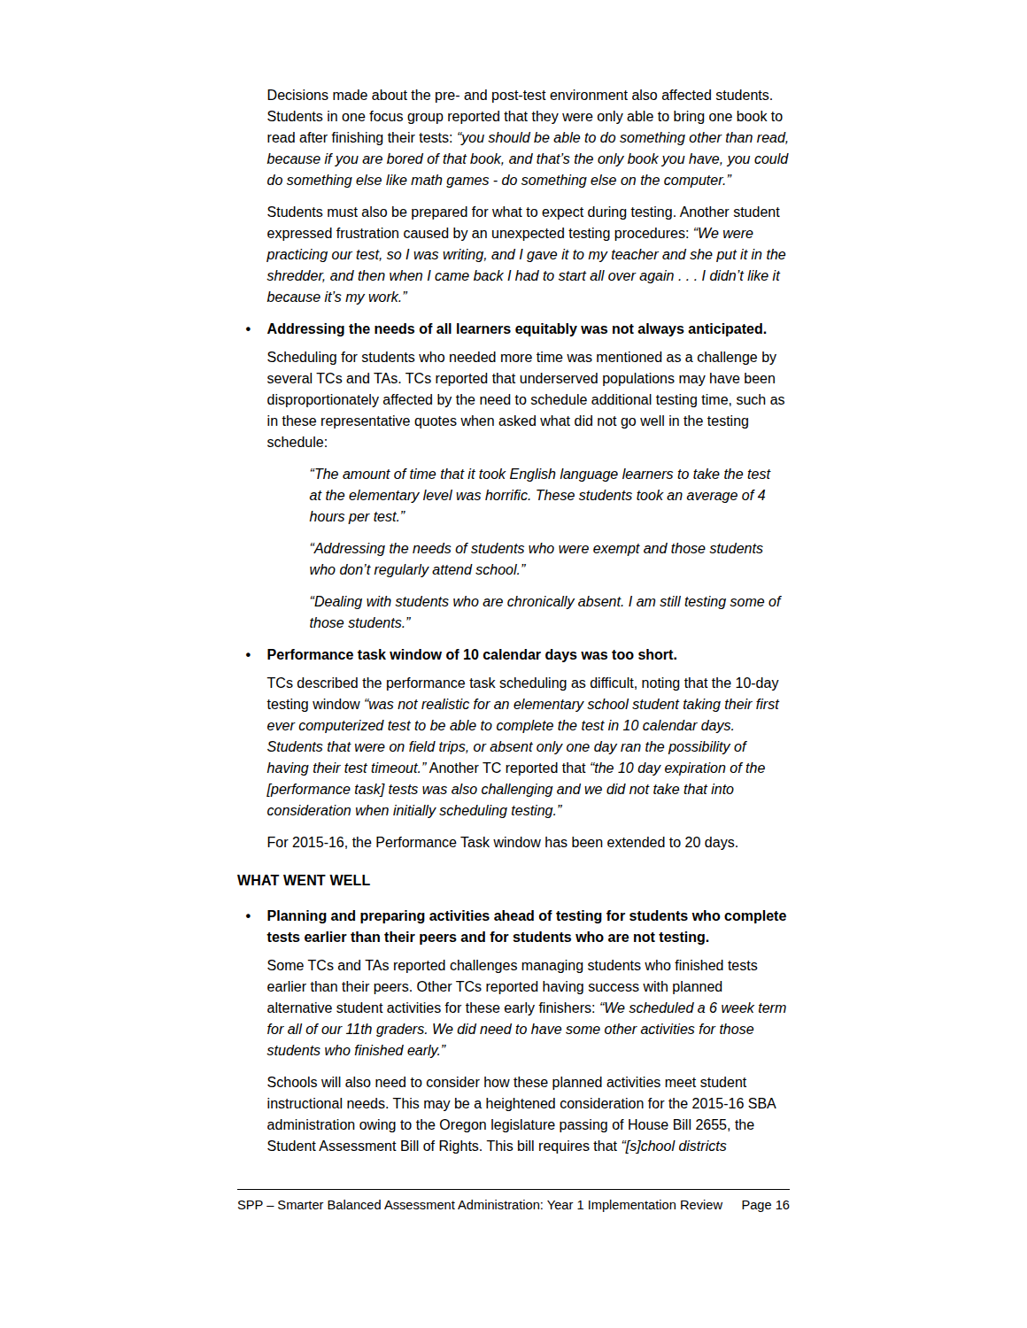Decisions made about the pre- and post-test environment also affected students. Students in one focus group reported that they were only able to bring one book to read after finishing their tests: “you should be able to do something other than read, because if you are bored of that book, and that’s the only book you have, you could do something else like math games - do something else on the computer.”
Students must also be prepared for what to expect during testing. Another student expressed frustration caused by an unexpected testing procedures: “We were practicing our test, so I was writing, and I gave it to my teacher and she put it in the shredder, and then when I came back I had to start all over again . . . I didn’t like it because it’s my work.”
Addressing the needs of all learners equitably was not always anticipated.
Scheduling for students who needed more time was mentioned as a challenge by several TCs and TAs. TCs reported that underserved populations may have been disproportionately affected by the need to schedule additional testing time, such as in these representative quotes when asked what did not go well in the testing schedule:
“The amount of time that it took English language learners to take the test at the elementary level was horrific. These students took an average of 4 hours per test.”
“Addressing the needs of students who were exempt and those students who don’t regularly attend school.”
“Dealing with students who are chronically absent. I am still testing some of those students.”
Performance task window of 10 calendar days was too short.
TCs described the performance task scheduling as difficult, noting that the 10-day testing window “was not realistic for an elementary school student taking their first ever computerized test to be able to complete the test in 10 calendar days. Students that were on field trips, or absent only one day ran the possibility of having their test timeout.” Another TC reported that “the 10 day expiration of the [performance task] tests was also challenging and we did not take that into consideration when initially scheduling testing.”
For 2015-16, the Performance Task window has been extended to 20 days.
WHAT WENT WELL
Planning and preparing activities ahead of testing for students who complete tests earlier than their peers and for students who are not testing.
Some TCs and TAs reported challenges managing students who finished tests earlier than their peers. Other TCs reported having success with planned alternative student activities for these early finishers: “We scheduled a 6 week term for all of our 11th graders. We did need to have some other activities for those students who finished early.”
Schools will also need to consider how these planned activities meet student instructional needs. This may be a heightened consideration for the 2015-16 SBA administration owing to the Oregon legislature passing of House Bill 2655, the Student Assessment Bill of Rights. This bill requires that “[s]chool districts
SPP – Smarter Balanced Assessment Administration: Year 1 Implementation Review
Page 16